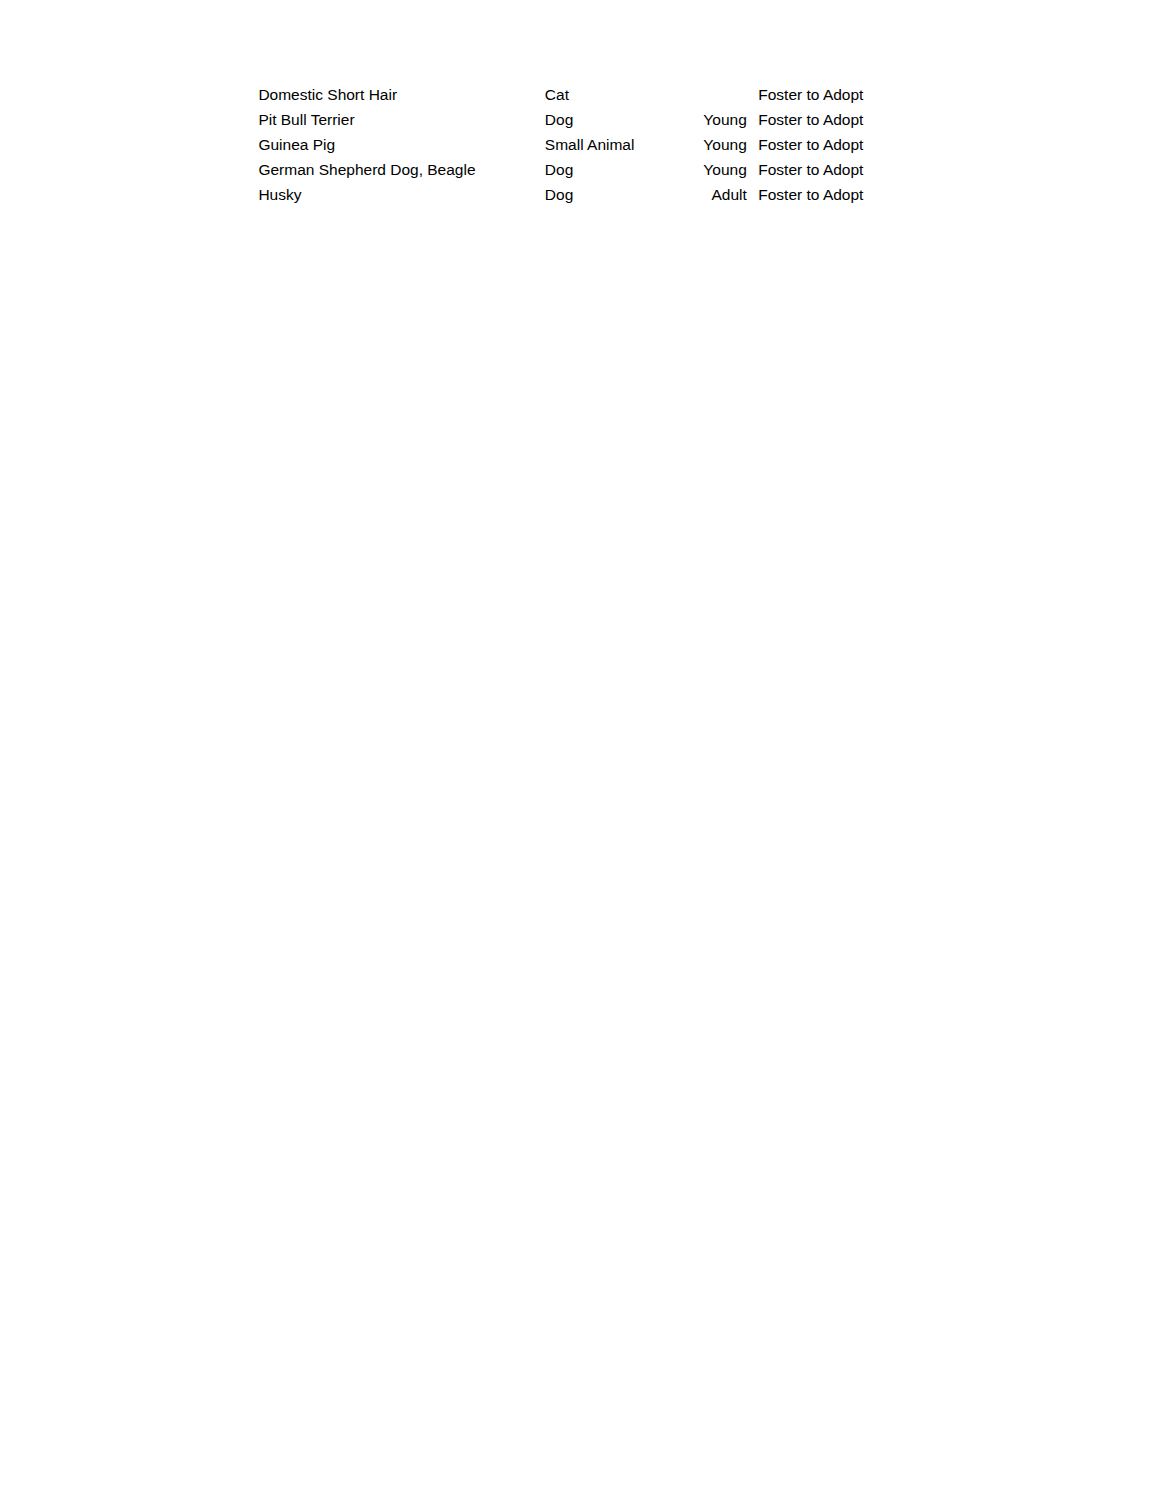| Domestic Short Hair | Cat | | Foster to Adopt |
| Pit Bull Terrier | Dog | Young | Foster to Adopt |
| Guinea Pig | Small Animal | Young | Foster to Adopt |
| German Shepherd Dog, Beagle | Dog | Young | Foster to Adopt |
| Husky | Dog | Adult | Foster to Adopt |